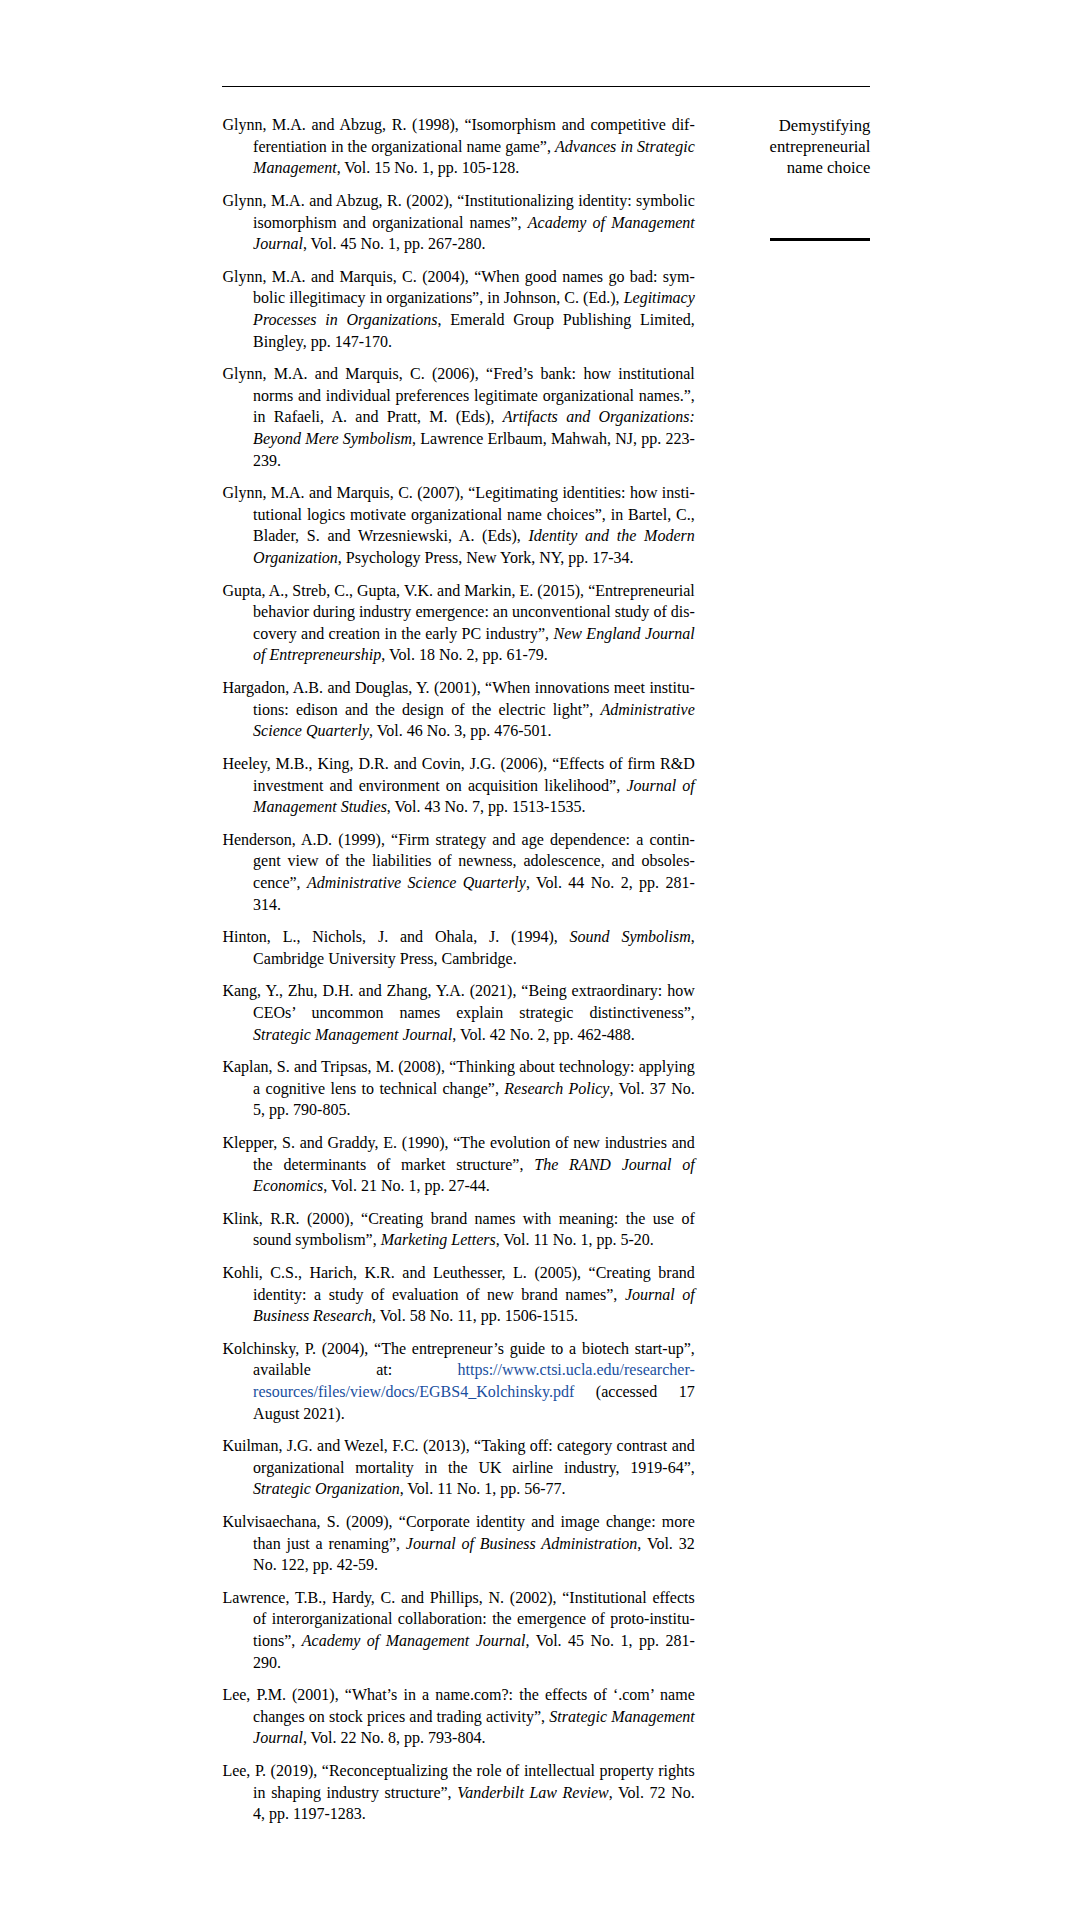Glynn, M.A. and Abzug, R. (1998), “Isomorphism and competitive differentiation in the organizational name game”, Advances in Strategic Management, Vol. 15 No. 1, pp. 105-128.
Glynn, M.A. and Abzug, R. (2002), “Institutionalizing identity: symbolic isomorphism and organizational names”, Academy of Management Journal, Vol. 45 No. 1, pp. 267-280.
Glynn, M.A. and Marquis, C. (2004), “When good names go bad: symbolic illegitimacy in organizations”, in Johnson, C. (Ed.), Legitimacy Processes in Organizations, Emerald Group Publishing Limited, Bingley, pp. 147-170.
Glynn, M.A. and Marquis, C. (2006), “Fred’s bank: how institutional norms and individual preferences legitimate organizational names.”, in Rafaeli, A. and Pratt, M. (Eds), Artifacts and Organizations: Beyond Mere Symbolism, Lawrence Erlbaum, Mahwah, NJ, pp. 223-239.
Glynn, M.A. and Marquis, C. (2007), “Legitimating identities: how institutional logics motivate organizational name choices”, in Bartel, C., Blader, S. and Wrzesniewski, A. (Eds), Identity and the Modern Organization, Psychology Press, New York, NY, pp. 17-34.
Gupta, A., Streb, C., Gupta, V.K. and Markin, E. (2015), “Entrepreneurial behavior during industry emergence: an unconventional study of discovery and creation in the early PC industry”, New England Journal of Entrepreneurship, Vol. 18 No. 2, pp. 61-79.
Hargadon, A.B. and Douglas, Y. (2001), “When innovations meet institutions: edison and the design of the electric light”, Administrative Science Quarterly, Vol. 46 No. 3, pp. 476-501.
Heeley, M.B., King, D.R. and Covin, J.G. (2006), “Effects of firm R&D investment and environment on acquisition likelihood”, Journal of Management Studies, Vol. 43 No. 7, pp. 1513-1535.
Henderson, A.D. (1999), “Firm strategy and age dependence: a contingent view of the liabilities of newness, adolescence, and obsolescence”, Administrative Science Quarterly, Vol. 44 No. 2, pp. 281-314.
Hinton, L., Nichols, J. and Ohala, J. (1994), Sound Symbolism, Cambridge University Press, Cambridge.
Kang, Y., Zhu, D.H. and Zhang, Y.A. (2021), “Being extraordinary: how CEOs’ uncommon names explain strategic distinctiveness”, Strategic Management Journal, Vol. 42 No. 2, pp. 462-488.
Kaplan, S. and Tripsas, M. (2008), “Thinking about technology: applying a cognitive lens to technical change”, Research Policy, Vol. 37 No. 5, pp. 790-805.
Klepper, S. and Graddy, E. (1990), “The evolution of new industries and the determinants of market structure”, The RAND Journal of Economics, Vol. 21 No. 1, pp. 27-44.
Klink, R.R. (2000), “Creating brand names with meaning: the use of sound symbolism”, Marketing Letters, Vol. 11 No. 1, pp. 5-20.
Kohli, C.S., Harich, K.R. and Leuthesser, L. (2005), “Creating brand identity: a study of evaluation of new brand names”, Journal of Business Research, Vol. 58 No. 11, pp. 1506-1515.
Kolchinsky, P. (2004), “The entrepreneur’s guide to a biotech start-up”, available at: https://www.ctsi.ucla.edu/researcher-resources/files/view/docs/EGBS4_Kolchinsky.pdf (accessed 17 August 2021).
Kuilman, J.G. and Wezel, F.C. (2013), “Taking off: category contrast and organizational mortality in the UK airline industry, 1919-64”, Strategic Organization, Vol. 11 No. 1, pp. 56-77.
Kulvisaechana, S. (2009), “Corporate identity and image change: more than just a renaming”, Journal of Business Administration, Vol. 32 No. 122, pp. 42-59.
Lawrence, T.B., Hardy, C. and Phillips, N. (2002), “Institutional effects of interorganizational collaboration: the emergence of proto-institutions”, Academy of Management Journal, Vol. 45 No. 1, pp. 281-290.
Lee, P.M. (2001), “What’s in a name.com?: the effects of ‘.com’ name changes on stock prices and trading activity”, Strategic Management Journal, Vol. 22 No. 8, pp. 793-804.
Lee, P. (2019), “Reconceptualizing the role of intellectual property rights in shaping industry structure”, Vanderbilt Law Review, Vol. 72 No. 4, pp. 1197-1283.
Demystifying
entrepreneurial
name choice